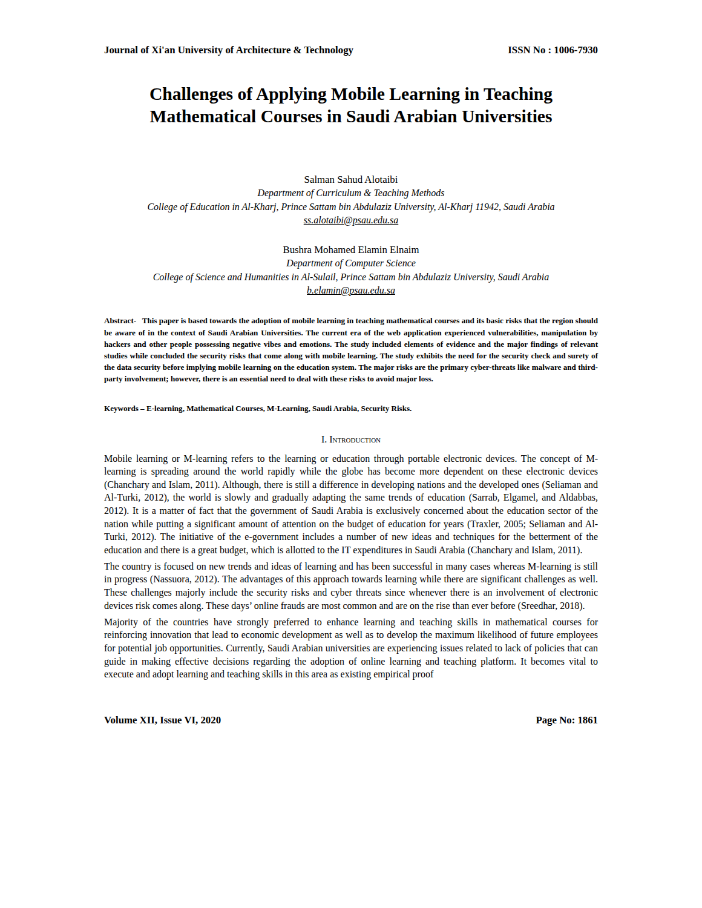Journal of Xi'an University of Architecture & Technology ISSN No : 1006-7930
Challenges of Applying Mobile Learning in Teaching Mathematical Courses in Saudi Arabian Universities
Salman Sahud Alotaibi
Department of Curriculum & Teaching Methods
College of Education in Al-Kharj, Prince Sattam bin Abdulaziz University, Al-Kharj 11942, Saudi Arabia
ss.alotaibi@psau.edu.sa
Bushra Mohamed Elamin Elnaim
Department of Computer Science
College of Science and Humanities in Al-Sulail, Prince Sattam bin Abdulaziz University, Saudi Arabia
b.elamin@psau.edu.sa
Abstract- This paper is based towards the adoption of mobile learning in teaching mathematical courses and its basic risks that the region should be aware of in the context of Saudi Arabian Universities. The current era of the web application experienced vulnerabilities, manipulation by hackers and other people possessing negative vibes and emotions. The study included elements of evidence and the major findings of relevant studies while concluded the security risks that come along with mobile learning. The study exhibits the need for the security check and surety of the data security before implying mobile learning on the education system. The major risks are the primary cyber-threats like malware and third-party involvement; however, there is an essential need to deal with these risks to avoid major loss.
Keywords – E-learning, Mathematical Courses, M-Learning, Saudi Arabia, Security Risks.
I. Introduction
Mobile learning or M-learning refers to the learning or education through portable electronic devices. The concept of M-learning is spreading around the world rapidly while the globe has become more dependent on these electronic devices (Chanchary and Islam, 2011). Although, there is still a difference in developing nations and the developed ones (Seliaman and Al-Turki, 2012), the world is slowly and gradually adapting the same trends of education (Sarrab, Elgamel, and Aldabbas, 2012). It is a matter of fact that the government of Saudi Arabia is exclusively concerned about the education sector of the nation while putting a significant amount of attention on the budget of education for years (Traxler, 2005; Seliaman and Al-Turki, 2012). The initiative of the e-government includes a number of new ideas and techniques for the betterment of the education and there is a great budget, which is allotted to the IT expenditures in Saudi Arabia (Chanchary and Islam, 2011).
The country is focused on new trends and ideas of learning and has been successful in many cases whereas M-learning is still in progress (Nassuora, 2012). The advantages of this approach towards learning while there are significant challenges as well. These challenges majorly include the security risks and cyber threats since whenever there is an involvement of electronic devices risk comes along. These days’ online frauds are most common and are on the rise than ever before (Sreedhar, 2018).
Majority of the countries have strongly preferred to enhance learning and teaching skills in mathematical courses for reinforcing innovation that lead to economic development as well as to develop the maximum likelihood of future employees for potential job opportunities. Currently, Saudi Arabian universities are experiencing issues related to lack of policies that can guide in making effective decisions regarding the adoption of online learning and teaching platform. It becomes vital to execute and adopt learning and teaching skills in this area as existing empirical proof
Volume XII, Issue VI, 2020 Page No: 1861